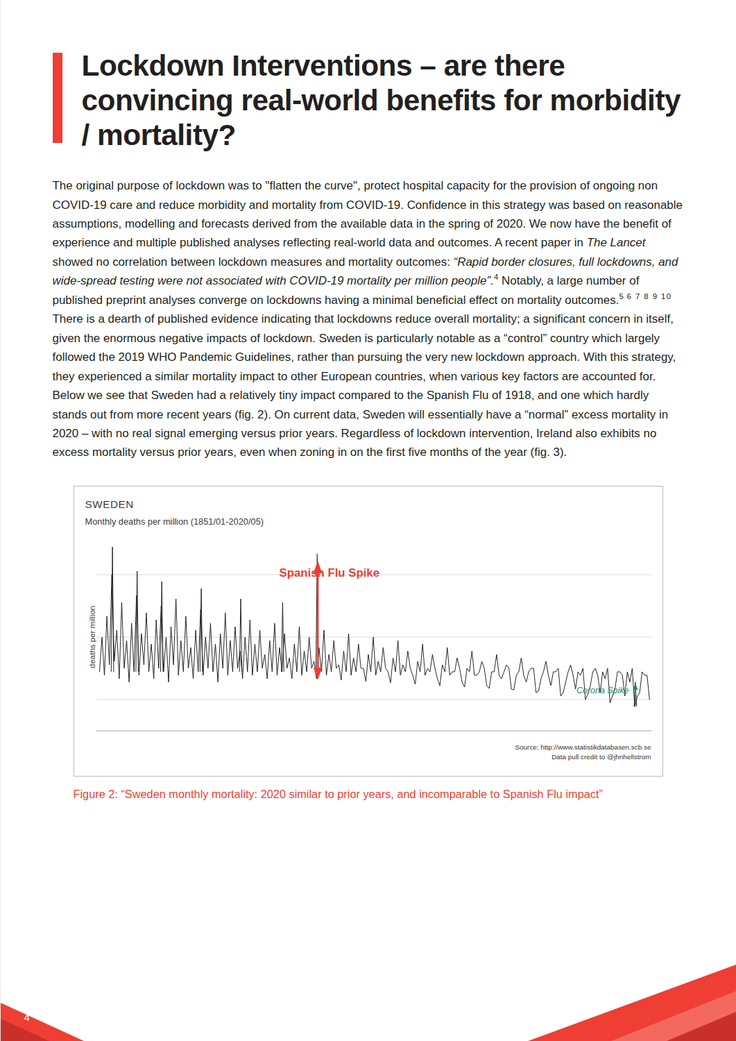Lockdown Interventions – are there convincing real-world benefits for morbidity / mortality?
The original purpose of lockdown was to "flatten the curve", protect hospital capacity for the provision of ongoing non COVID-19 care and reduce morbidity and mortality from COVID-19. Confidence in this strategy was based on reasonable assumptions, modelling and forecasts derived from the available data in the spring of 2020. We now have the benefit of experience and multiple published analyses reflecting real-world data and outcomes. A recent paper in The Lancet showed no correlation between lockdown measures and mortality outcomes: “Rapid border closures, full lockdowns, and wide-spread testing were not associated with COVID-19 mortality per million people”.4 Notably, a large number of published preprint analyses converge on lockdowns having a minimal beneficial effect on mortality outcomes.5 6 7 8 9 10 There is a dearth of published evidence indicating that lockdowns reduce overall mortality; a significant concern in itself, given the enormous negative impacts of lockdown. Sweden is particularly notable as a “control” country which largely followed the 2019 WHO Pandemic Guidelines, rather than pursuing the very new lockdown approach. With this strategy, they experienced a similar mortality impact to other European countries, when various key factors are accounted for. Below we see that Sweden had a relatively tiny impact compared to the Spanish Flu of 1918, and one which hardly stands out from more recent years (fig. 2). On current data, Sweden will essentially have a “normal” excess mortality in 2020 – with no real signal emerging versus prior years. Regardless of lockdown intervention, Ireland also exhibits no excess mortality versus prior years, even when zoning in on the first five months of the year (fig. 3).
SWEDEN
Monthly deaths per million (1851/01-2020/05)
deaths per million
Spanish Flu Spike Corona Spike
Source: http://www.statistikdatabasen.scb.se
Data pull credit to @jhnhellstrom
Figure 2: “Sweden monthly mortality: 2020 similar to prior years, and incomparable to Spanish Flu impact”
4